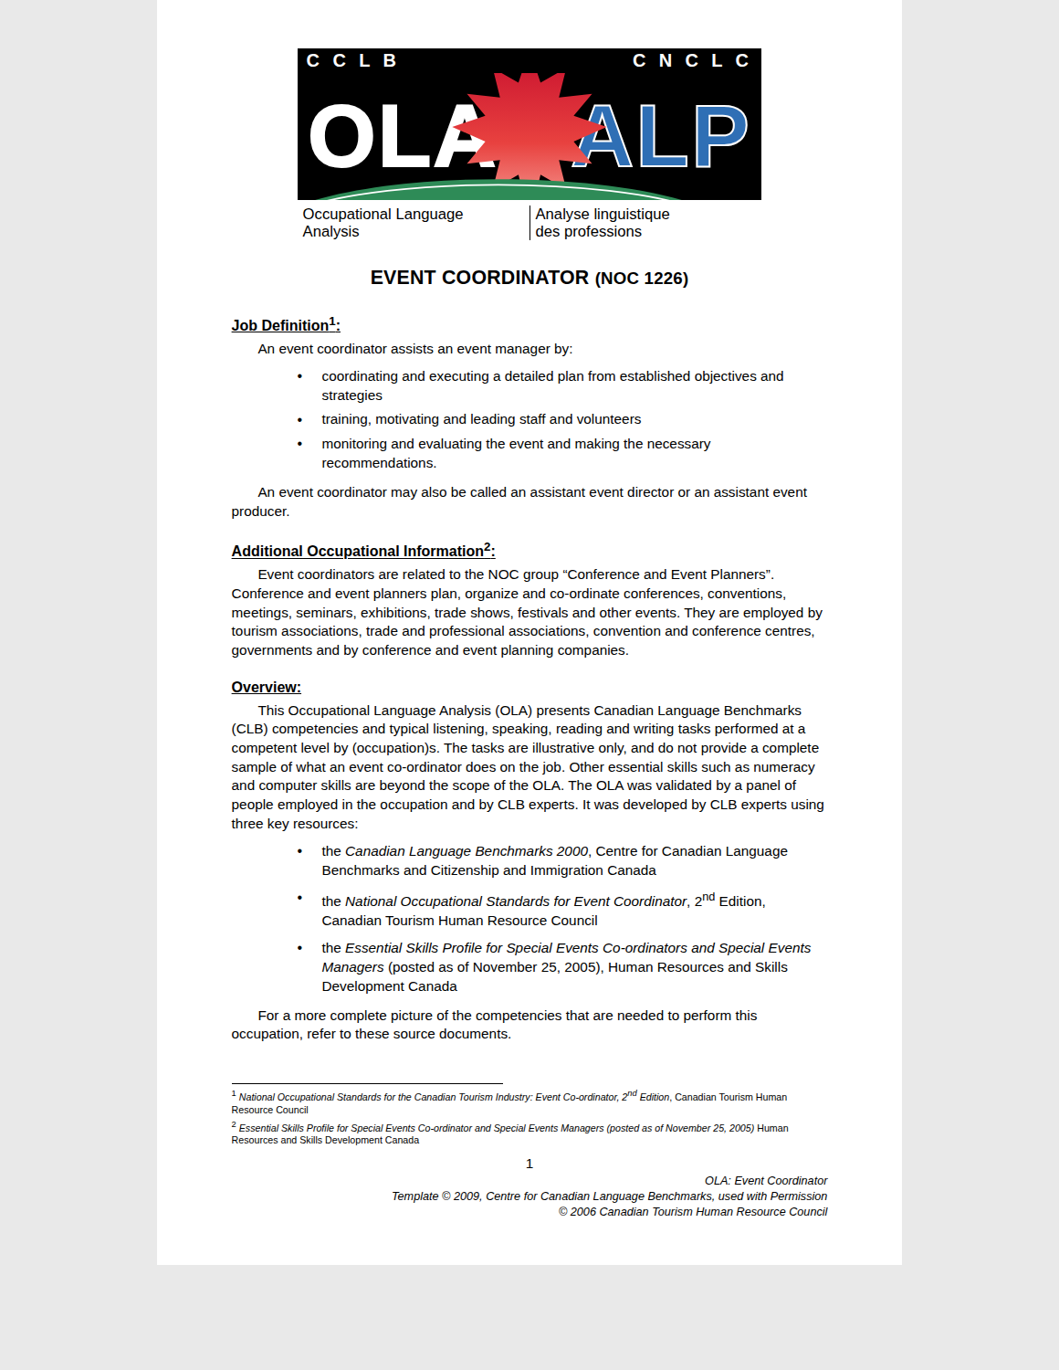C C L B C N C L C
OLA ALP
Occupational Language
Analysis
Analyse linguistique
des professions
EVENT COORDINATOR (NOC 1226)
Job Definition1:
An event coordinator assists an event manager by:
coordinating and executing a detailed plan from established objectives and strategies
training, motivating and leading staff and volunteers
monitoring and evaluating the event and making the necessary recommendations.
An event coordinator may also be called an assistant event director or an assistant event producer.
Additional Occupational Information2:
Event coordinators are related to the NOC group “Conference and Event Planners”. Conference and event planners plan, organize and co-ordinate conferences, conventions, meetings, seminars, exhibitions, trade shows, festivals and other events. They are employed by tourism associations, trade and professional associations, convention and conference centres, governments and by conference and event planning companies.
Overview:
This Occupational Language Analysis (OLA) presents Canadian Language Benchmarks (CLB) competencies and typical listening, speaking, reading and writing tasks performed at a competent level by (occupation)s. The tasks are illustrative only, and do not provide a complete sample of what an event co-ordinator does on the job. Other essential skills such as numeracy and computer skills are beyond the scope of the OLA. The OLA was validated by a panel of people employed in the occupation and by CLB experts. It was developed by CLB experts using three key resources:
the Canadian Language Benchmarks 2000, Centre for Canadian Language Benchmarks and Citizenship and Immigration Canada
the National Occupational Standards for Event Coordinator, 2nd Edition, Canadian Tourism Human Resource Council
the Essential Skills Profile for Special Events Co-ordinators and Special Events Managers (posted as of November 25, 2005), Human Resources and Skills Development Canada
For a more complete picture of the competencies that are needed to perform this occupation, refer to these source documents.
1 National Occupational Standards for the Canadian Tourism Industry: Event Co-ordinator, 2nd Edition, Canadian Tourism Human Resource Council
2 Essential Skills Profile for Special Events Co-ordinator and Special Events Managers (posted as of November 25, 2005) Human Resources and Skills Development Canada
1
OLA: Event Coordinator
Template © 2009, Centre for Canadian Language Benchmarks, used with Permission
© 2006 Canadian Tourism Human Resource Council